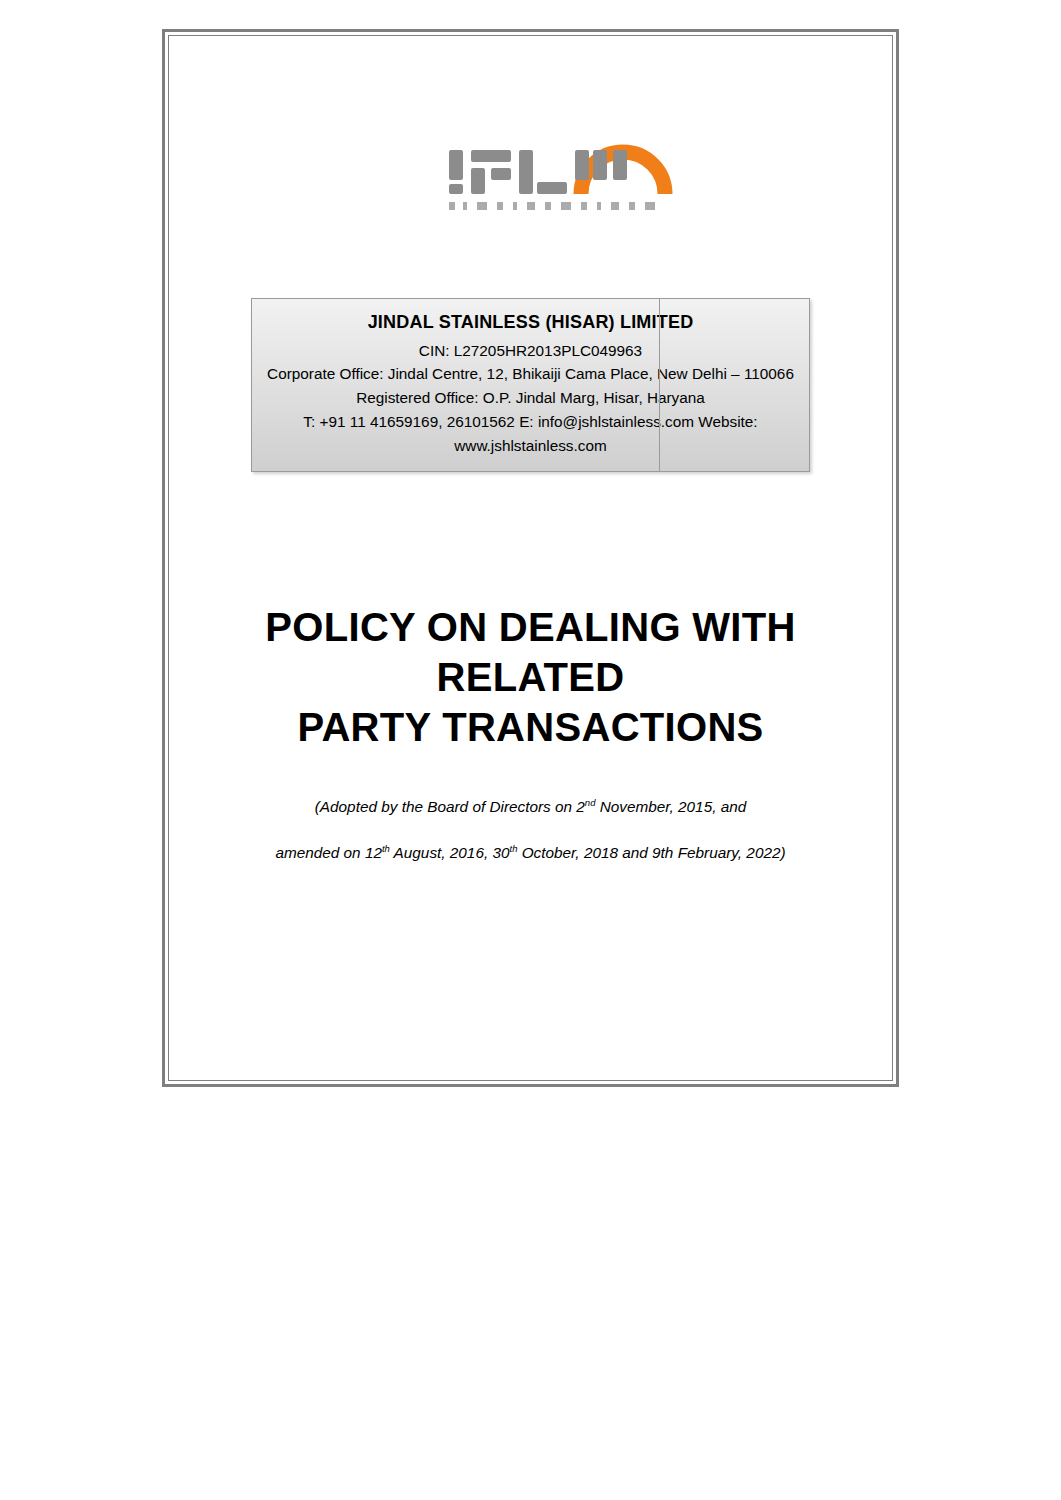JINDAL STAINLESS (HISAR) LIMITED
CIN: L27205HR2013PLC049963
Corporate Office: Jindal Centre, 12, Bhikaiji Cama Place, New Delhi – 110066
Registered Office: O.P. Jindal Marg, Hisar, Haryana
T: +91 11 41659169, 26101562 E: info@jshlstainless.com Website: www.jshlstainless.com
POLICY ON DEALING WITH RELATED
PARTY TRANSACTIONS
(Adopted by the Board of Directors on 2nd November, 2015, and
amended on 12th August, 2016, 30th October, 2018 and 9th February, 2022)